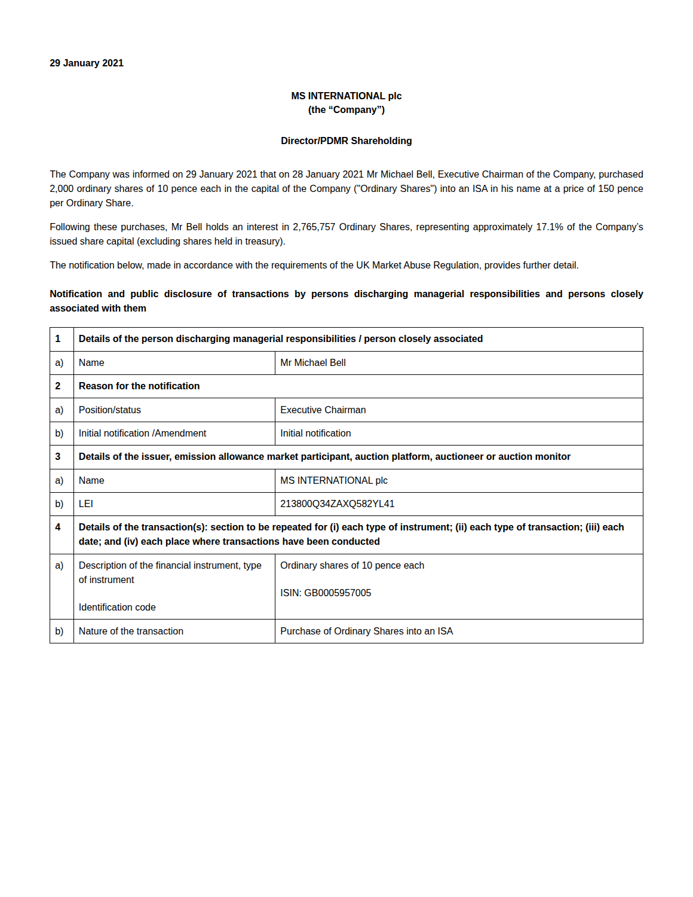29 January 2021
MS INTERNATIONAL plc
(the “Company”)
Director/PDMR Shareholding
The Company was informed on 29 January 2021 that on 28 January 2021 Mr Michael Bell, Executive Chairman of the Company, purchased 2,000 ordinary shares of 10 pence each in the capital of the Company ("Ordinary Shares") into an ISA in his name at a price of 150 pence per Ordinary Share.
Following these purchases, Mr Bell holds an interest in 2,765,757 Ordinary Shares, representing approximately 17.1% of the Company’s issued share capital (excluding shares held in treasury).
The notification below, made in accordance with the requirements of the UK Market Abuse Regulation, provides further detail.
Notification and public disclosure of transactions by persons discharging managerial responsibilities and persons closely associated with them
| 1 | Details of the person discharging managerial responsibilities / person closely associated |
| a) | Name | Mr Michael Bell |
| 2 | Reason for the notification |
| a) | Position/status | Executive Chairman |
| b) | Initial notification /Amendment | Initial notification |
| 3 | Details of the issuer, emission allowance market participant, auction platform, auctioneer or auction monitor |
| a) | Name | MS INTERNATIONAL plc |
| b) | LEI | 213800Q34ZAXQ582YL41 |
| 4 | Details of the transaction(s): section to be repeated for (i) each type of instrument; (ii) each type of transaction; (iii) each date; and (iv) each place where transactions have been conducted |
| a) | Description of the financial instrument, type of instrument Identification code | Ordinary shares of 10 pence each ISIN: GB0005957005 |
| b) | Nature of the transaction | Purchase of Ordinary Shares into an ISA |